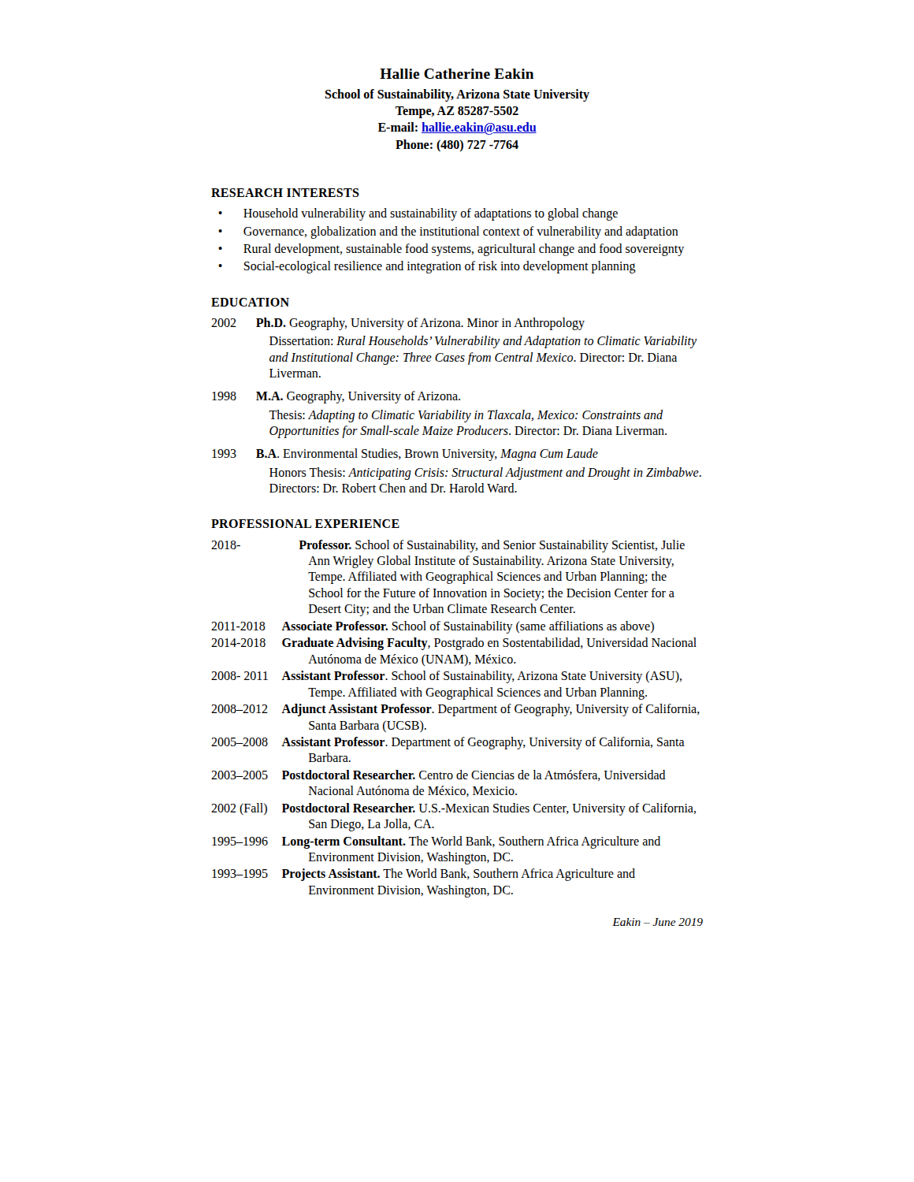Hallie Catherine Eakin
School of Sustainability, Arizona State University
Tempe, AZ 85287-5502
E-mail: hallie.eakin@asu.edu
Phone: (480) 727 -7764
RESEARCH INTERESTS
Household vulnerability and sustainability of adaptations to global change
Governance, globalization and the institutional context of vulnerability and adaptation
Rural development, sustainable food systems, agricultural change and food sovereignty
Social-ecological resilience and integration of risk into development planning
EDUCATION
2002
Ph.D. Geography, University of Arizona. Minor in Anthropology
Dissertation: Rural Households’ Vulnerability and Adaptation to Climatic Variability and Institutional Change: Three Cases from Central Mexico. Director: Dr. Diana Liverman.
1998
M.A. Geography, University of Arizona.
Thesis: Adapting to Climatic Variability in Tlaxcala, Mexico: Constraints and Opportunities for Small-scale Maize Producers. Director: Dr. Diana Liverman.
1993
B.A. Environmental Studies, Brown University, Magna Cum Laude
Honors Thesis: Anticipating Crisis: Structural Adjustment and Drought in Zimbabwe. Directors: Dr. Robert Chen and Dr. Harold Ward.
PROFESSIONAL EXPERIENCE
2018-
Professor. School of Sustainability, and Senior Sustainability Scientist, Julie Ann Wrigley Global Institute of Sustainability. Arizona State University, Tempe. Affiliated with Geographical Sciences and Urban Planning; the School for the Future of Innovation in Society; the Decision Center for a Desert City; and the Urban Climate Research Center.
2011-2018
Associate Professor. School of Sustainability (same affiliations as above)
2014-2018
Graduate Advising Faculty, Postgrado en Sostentabilidad, Universidad Nacional Autónoma de México (UNAM), México.
2008- 2011
Assistant Professor. School of Sustainability, Arizona State University (ASU), Tempe. Affiliated with Geographical Sciences and Urban Planning.
2008–2012
Adjunct Assistant Professor. Department of Geography, University of California, Santa Barbara (UCSB).
2005–2008
Assistant Professor. Department of Geography, University of California, Santa Barbara.
2003–2005
Postdoctoral Researcher. Centro de Ciencias de la Atmósfera, Universidad Nacional Autónoma de México, Mexicio.
2002 (Fall)
Postdoctoral Researcher. U.S.-Mexican Studies Center, University of California, San Diego, La Jolla, CA.
1995–1996
Long-term Consultant. The World Bank, Southern Africa Agriculture and Environment Division, Washington, DC.
1993–1995
Projects Assistant. The World Bank, Southern Africa Agriculture and Environment Division, Washington, DC.
Eakin – June 2019